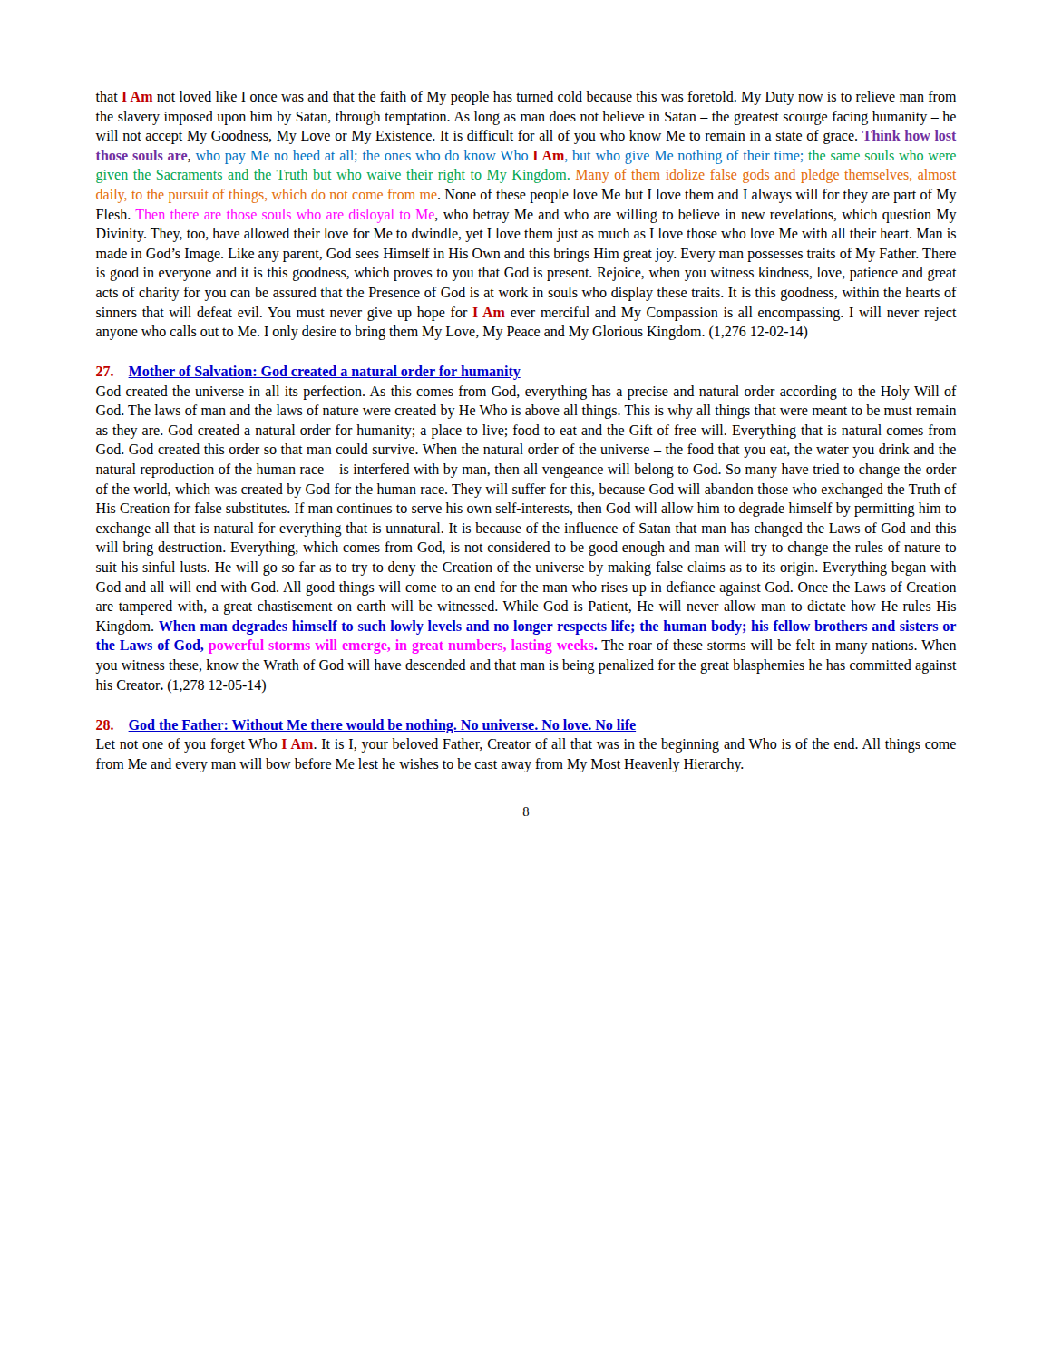that I Am not loved like I once was and that the faith of My people has turned cold because this was foretold. My Duty now is to relieve man from the slavery imposed upon him by Satan, through temptation. As long as man does not believe in Satan – the greatest scourge facing humanity – he will not accept My Goodness, My Love or My Existence. It is difficult for all of you who know Me to remain in a state of grace. Think how lost those souls are, who pay Me no heed at all; the ones who do know Who I Am, but who give Me nothing of their time; the same souls who were given the Sacraments and the Truth but who waive their right to My Kingdom. Many of them idolize false gods and pledge themselves, almost daily, to the pursuit of things, which do not come from me. None of these people love Me but I love them and I always will for they are part of My Flesh. Then there are those souls who are disloyal to Me, who betray Me and who are willing to believe in new revelations, which question My Divinity. They, too, have allowed their love for Me to dwindle, yet I love them just as much as I love those who love Me with all their heart. Man is made in God’s Image. Like any parent, God sees Himself in His Own and this brings Him great joy. Every man possesses traits of My Father. There is good in everyone and it is this goodness, which proves to you that God is present. Rejoice, when you witness kindness, love, patience and great acts of charity for you can be assured that the Presence of God is at work in souls who display these traits. It is this goodness, within the hearts of sinners that will defeat evil. You must never give up hope for I Am ever merciful and My Compassion is all encompassing. I will never reject anyone who calls out to Me. I only desire to bring them My Love, My Peace and My Glorious Kingdom. (1,276 12-02-14)
27. Mother of Salvation: God created a natural order for humanity
God created the universe in all its perfection. As this comes from God, everything has a precise and natural order according to the Holy Will of God. The laws of man and the laws of nature were created by He Who is above all things. This is why all things that were meant to be must remain as they are. God created a natural order for humanity; a place to live; food to eat and the Gift of free will. Everything that is natural comes from God. God created this order so that man could survive. When the natural order of the universe – the food that you eat, the water you drink and the natural reproduction of the human race – is interfered with by man, then all vengeance will belong to God. So many have tried to change the order of the world, which was created by God for the human race. They will suffer for this, because God will abandon those who exchanged the Truth of His Creation for false substitutes. If man continues to serve his own self-interests, then God will allow him to degrade himself by permitting him to exchange all that is natural for everything that is unnatural. It is because of the influence of Satan that man has changed the Laws of God and this will bring destruction. Everything, which comes from God, is not considered to be good enough and man will try to change the rules of nature to suit his sinful lusts. He will go so far as to try to deny the Creation of the universe by making false claims as to its origin. Everything began with God and all will end with God. All good things will come to an end for the man who rises up in defiance against God. Once the Laws of Creation are tampered with, a great chastisement on earth will be witnessed. While God is Patient, He will never allow man to dictate how He rules His Kingdom. When man degrades himself to such lowly levels and no longer respects life; the human body; his fellow brothers and sisters or the Laws of God, powerful storms will emerge, in great numbers, lasting weeks. The roar of these storms will be felt in many nations. When you witness these, know the Wrath of God will have descended and that man is being penalized for the great blasphemies he has committed against his Creator. (1,278 12-05-14)
28. God the Father: Without Me there would be nothing. No universe. No love. No life
Let not one of you forget Who I Am. It is I, your beloved Father, Creator of all that was in the beginning and Who is of the end. All things come from Me and every man will bow before Me lest he wishes to be cast away from My Most Heavenly Hierarchy.
8